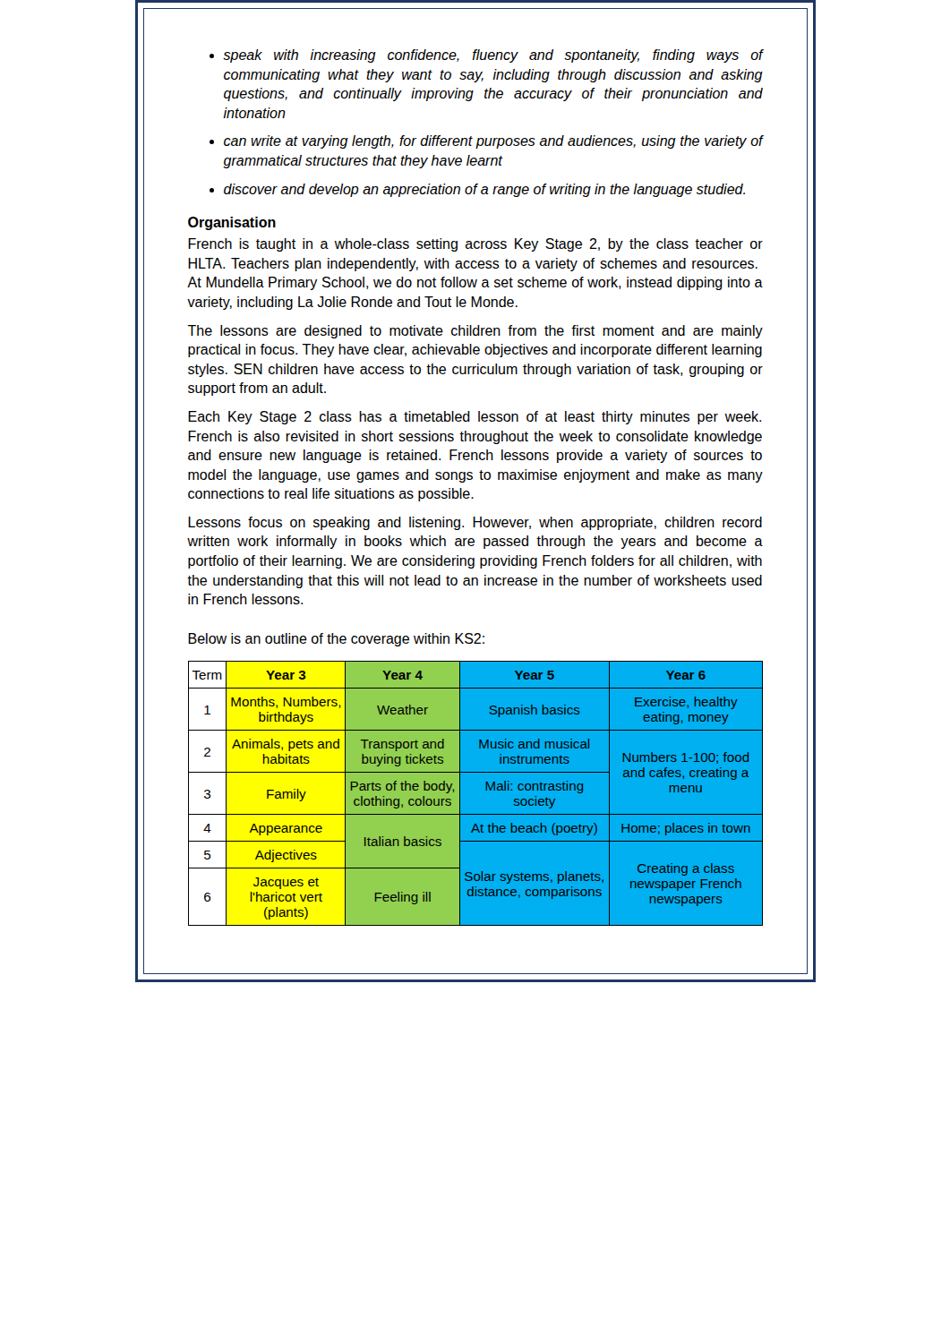speak with increasing confidence, fluency and spontaneity, finding ways of communicating what they want to say, including through discussion and asking questions, and continually improving the accuracy of their pronunciation and intonation
can write at varying length, for different purposes and audiences, using the variety of grammatical structures that they have learnt
discover and develop an appreciation of a range of writing in the language studied.
Organisation
French is taught in a whole-class setting across Key Stage 2, by the class teacher or HLTA. Teachers plan independently, with access to a variety of schemes and resources. At Mundella Primary School, we do not follow a set scheme of work, instead dipping into a variety, including La Jolie Ronde and Tout le Monde.
The lessons are designed to motivate children from the first moment and are mainly practical in focus. They have clear, achievable objectives and incorporate different learning styles. SEN children have access to the curriculum through variation of task, grouping or support from an adult.
Each Key Stage 2 class has a timetabled lesson of at least thirty minutes per week. French is also revisited in short sessions throughout the week to consolidate knowledge and ensure new language is retained. French lessons provide a variety of sources to model the language, use games and songs to maximise enjoyment and make as many connections to real life situations as possible.
Lessons focus on speaking and listening. However, when appropriate, children record written work informally in books which are passed through the years and become a portfolio of their learning. We are considering providing French folders for all children, with the understanding that this will not lead to an increase in the number of worksheets used in French lessons.
Below is an outline of the coverage within KS2:
| Term | Year 3 | Year 4 | Year 5 | Year 6 |
| --- | --- | --- | --- | --- |
| 1 | Months, Numbers, birthdays | Weather | Spanish basics | Exercise, healthy eating, money |
| 2 | Animals, pets and habitats | Transport and buying tickets | Music and musical instruments | Numbers 1-100; food and cafes, creating a menu |
| 3 | Family | Parts of the body, clothing, colours | Mali: contrasting society |
| 4 | Appearance | Italian basics | At the beach (poetry) | Home; places in town |
| 5 | Adjectives | Solar systems, planets, distance, comparisons | Creating a class newspaper French newspapers |
| 6 | Jacques et l'haricot vert (plants) | Feeling ill |